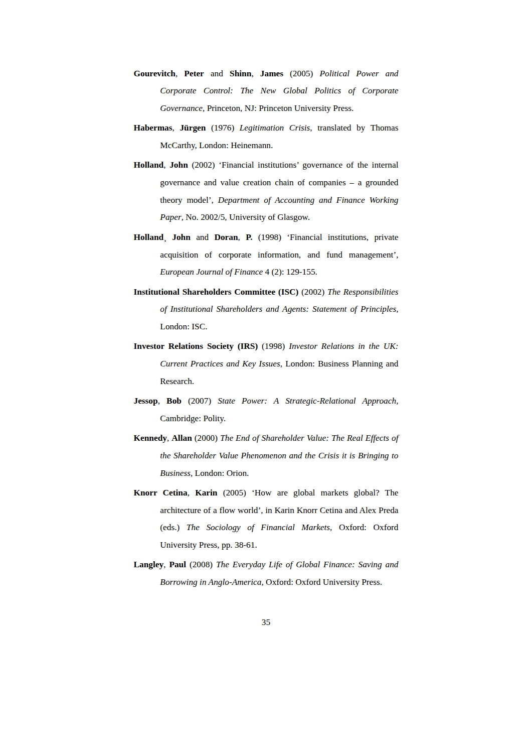Gourevitch, Peter and Shinn, James (2005) Political Power and Corporate Control: The New Global Politics of Corporate Governance, Princeton, NJ: Princeton University Press.
Habermas, Jürgen (1976) Legitimation Crisis, translated by Thomas McCarthy, London: Heinemann.
Holland, John (2002) ‘Financial institutions’ governance of the internal governance and value creation chain of companies – a grounded theory model’, Department of Accounting and Finance Working Paper, No. 2002/5, University of Glasgow.
Holland¸ John and Doran, P. (1998) ‘Financial institutions, private acquisition of corporate information, and fund management’, European Journal of Finance 4 (2): 129-155.
Institutional Shareholders Committee (ISC) (2002) The Responsibilities of Institutional Shareholders and Agents: Statement of Principles, London: ISC.
Investor Relations Society (IRS) (1998) Investor Relations in the UK: Current Practices and Key Issues, London: Business Planning and Research.
Jessop, Bob (2007) State Power: A Strategic-Relational Approach, Cambridge: Polity.
Kennedy, Allan (2000) The End of Shareholder Value: The Real Effects of the Shareholder Value Phenomenon and the Crisis it is Bringing to Business, London: Orion.
Knorr Cetina, Karin (2005) ‘How are global markets global? The architecture of a flow world’, in Karin Knorr Cetina and Alex Preda (eds.) The Sociology of Financial Markets, Oxford: Oxford University Press, pp. 38-61.
Langley, Paul (2008) The Everyday Life of Global Finance: Saving and Borrowing in Anglo-America, Oxford: Oxford University Press.
35